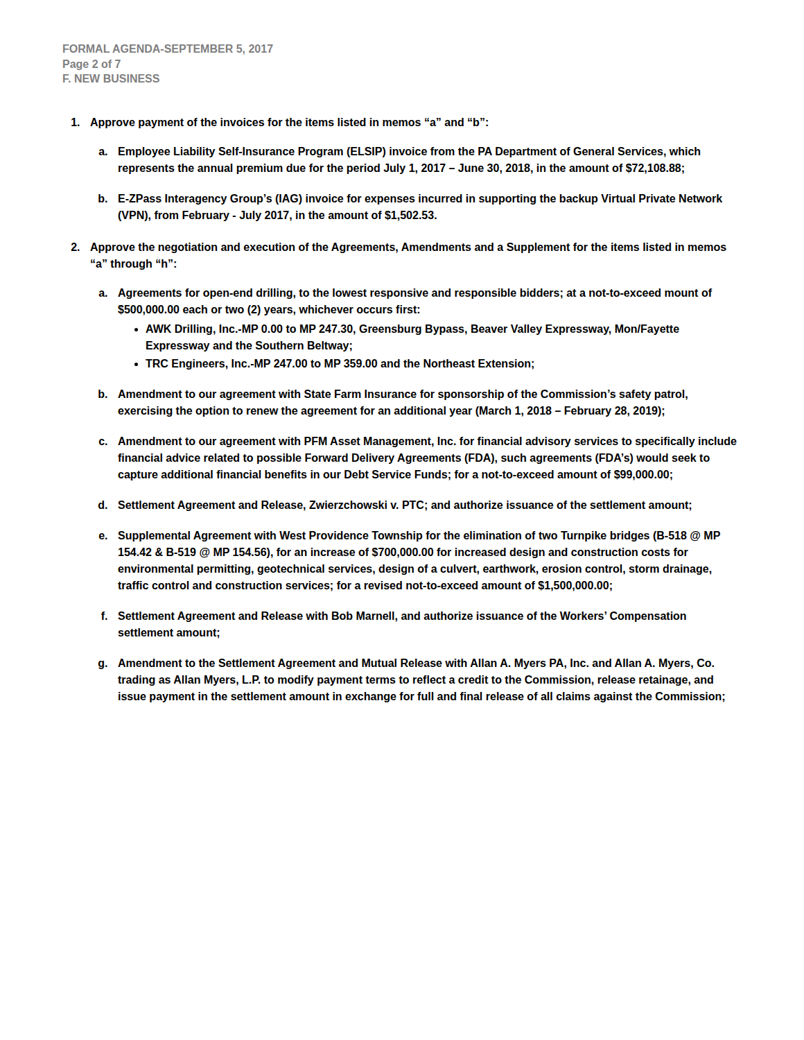FORMAL AGENDA-SEPTEMBER 5, 2017
Page 2 of 7
F. NEW BUSINESS
Approve payment of the invoices for the items listed in memos “a” and “b”:
Employee Liability Self-Insurance Program (ELSIP) invoice from the PA Department of General Services, which represents the annual premium due for the period July 1, 2017 – June 30, 2018, in the amount of $72,108.88;
E-ZPass Interagency Group’s (IAG) invoice for expenses incurred in supporting the backup Virtual Private Network (VPN), from February - July 2017, in the amount of $1,502.53.
Approve the negotiation and execution of the Agreements, Amendments and a Supplement for the items listed in memos “a” through “h”:
Agreements for open-end drilling, to the lowest responsive and responsible bidders; at a not-to-exceed mount of $500,000.00 each or two (2) years, whichever occurs first:
AWK Drilling, Inc.-MP 0.00 to MP 247.30, Greensburg Bypass, Beaver Valley Expressway, Mon/Fayette Expressway and the Southern Beltway;
TRC Engineers, Inc.-MP 247.00 to MP 359.00 and the Northeast Extension;
Amendment to our agreement with State Farm Insurance for sponsorship of the Commission’s safety patrol, exercising the option to renew the agreement for an additional year (March 1, 2018 – February 28, 2019);
Amendment to our agreement with PFM Asset Management, Inc. for financial advisory services to specifically include financial advice related to possible Forward Delivery Agreements (FDA), such agreements (FDA’s) would seek to capture additional financial benefits in our Debt Service Funds; for a not-to-exceed amount of $99,000.00;
Settlement Agreement and Release, Zwierzchowski v. PTC; and authorize issuance of the settlement amount;
Supplemental Agreement with West Providence Township for the elimination of two Turnpike bridges (B-518 @ MP 154.42 & B-519 @ MP 154.56), for an increase of $700,000.00 for increased design and construction costs for environmental permitting, geotechnical services, design of a culvert, earthwork, erosion control, storm drainage, traffic control and construction services; for a revised not-to-exceed amount of $1,500,000.00;
Settlement Agreement and Release with Bob Marnell, and authorize issuance of the Workers’ Compensation settlement amount;
Amendment to the Settlement Agreement and Mutual Release with Allan A. Myers PA, Inc. and Allan A. Myers, Co. trading as Allan Myers, L.P. to modify payment terms to reflect a credit to the Commission, release retainage, and issue payment in the settlement amount in exchange for full and final release of all claims against the Commission;